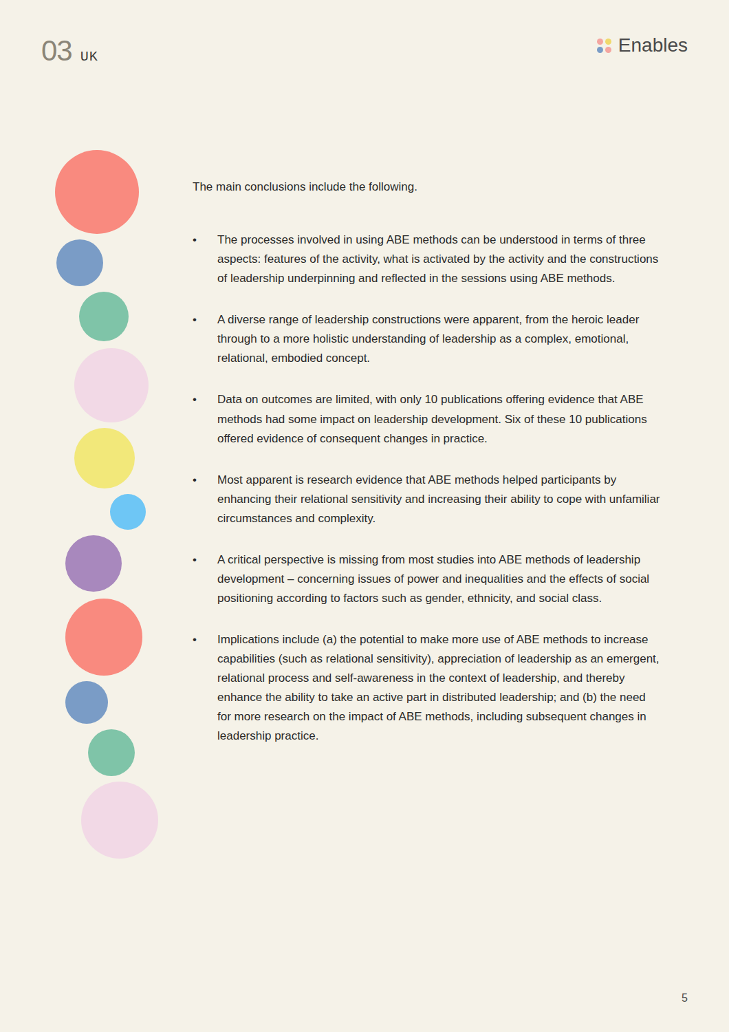03 UK
Enables
The main conclusions include the following.
• The processes involved in using ABE methods can be understood in terms of three aspects: features of the activity, what is activated by the activity and the constructions of leadership underpinning and reflected in the sessions using ABE methods.
• A diverse range of leadership constructions were apparent, from the heroic leader through to a more holistic understanding of leadership as a complex, emotional, relational, embodied concept.
• Data on outcomes are limited, with only 10 publications offering evidence that ABE methods had some impact on leadership development. Six of these 10 publications offered evidence of consequent changes in practice.
• Most apparent is research evidence that ABE methods helped participants by enhancing their relational sensitivity and increasing their ability to cope with unfamiliar circumstances and complexity.
• A critical perspective is missing from most studies into ABE methods of leadership development – concerning issues of power and inequalities and the effects of social positioning according to factors such as gender, ethnicity, and social class.
• Implications include (a) the potential to make more use of ABE methods to increase capabilities (such as relational sensitivity), appreciation of leadership as an emergent, relational process and self-awareness in the context of leadership, and thereby enhance the ability to take an active part in distributed leadership; and (b) the need for more research on the impact of ABE methods, including subsequent changes in leadership practice.
5